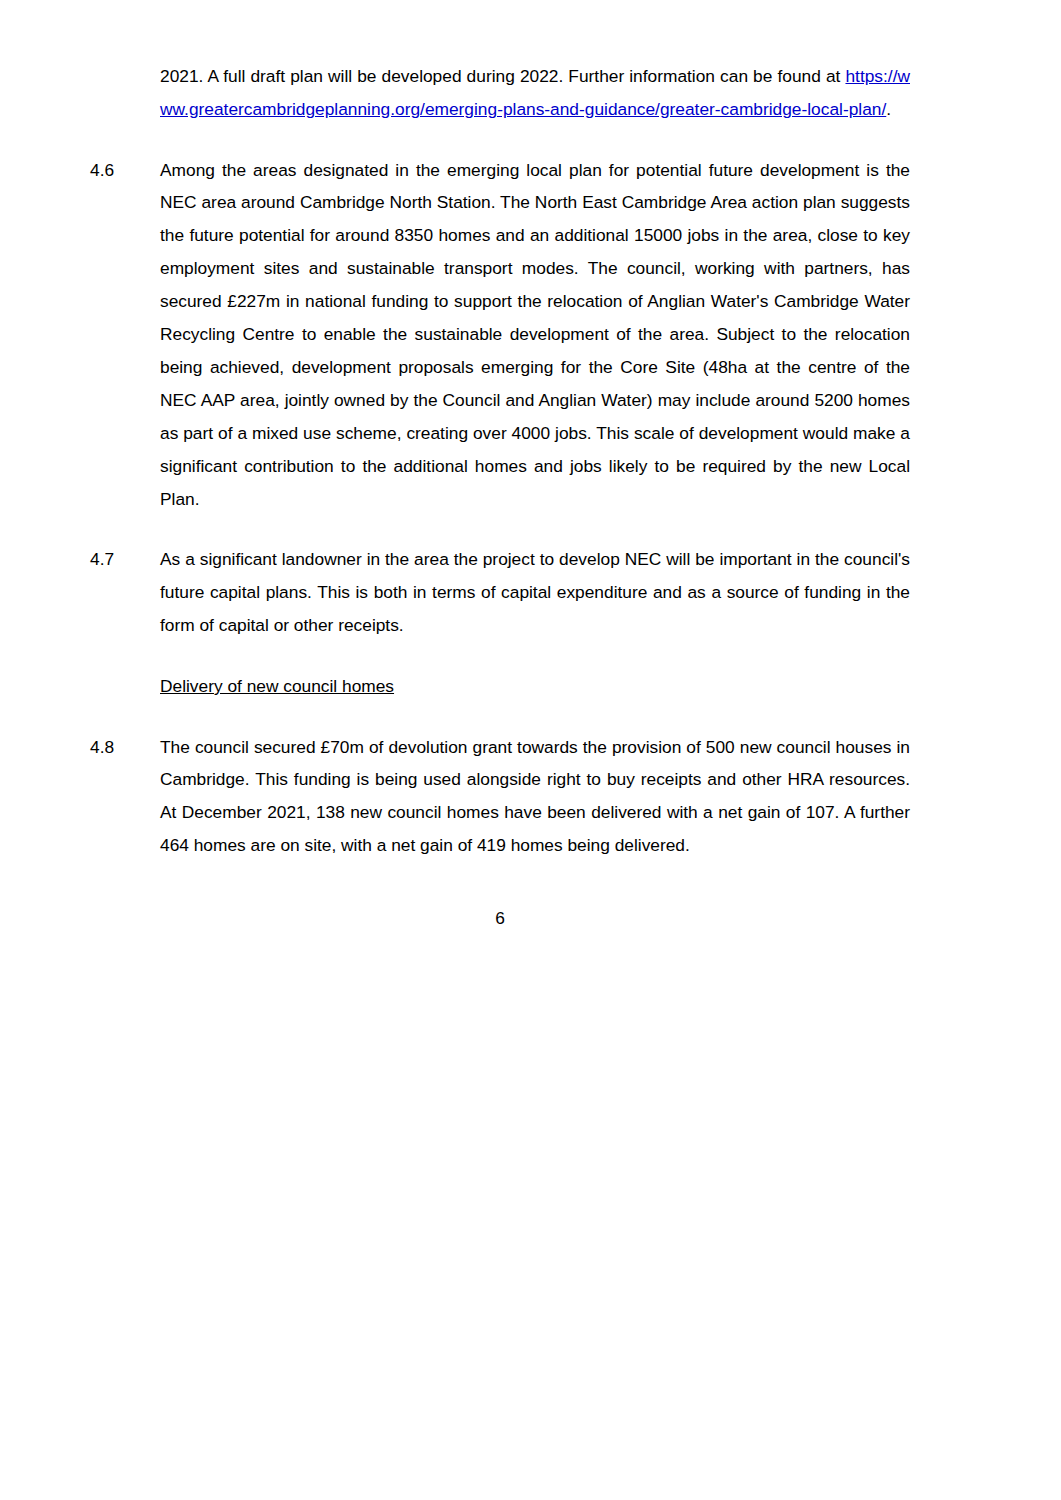2021. A full draft plan will be developed during 2022. Further information can be found at https://www.greatercambridgeplanning.org/emerging-plans-and-guidance/greater-cambridge-local-plan/.
4.6
Among the areas designated in the emerging local plan for potential future development is the NEC area around Cambridge North Station. The North East Cambridge Area action plan suggests the future potential for around 8350 homes and an additional 15000 jobs in the area, close to key employment sites and sustainable transport modes. The council, working with partners, has secured £227m in national funding to support the relocation of Anglian Water's Cambridge Water Recycling Centre to enable the sustainable development of the area. Subject to the relocation being achieved, development proposals emerging for the Core Site (48ha at the centre of the NEC AAP area, jointly owned by the Council and Anglian Water) may include around 5200 homes as part of a mixed use scheme, creating over 4000 jobs. This scale of development would make a significant contribution to the additional homes and jobs likely to be required by the new Local Plan.
4.7
As a significant landowner in the area the project to develop NEC will be important in the council's future capital plans. This is both in terms of capital expenditure and as a source of funding in the form of capital or other receipts.
Delivery of new council homes
4.8
The council secured £70m of devolution grant towards the provision of 500 new council houses in Cambridge. This funding is being used alongside right to buy receipts and other HRA resources. At December 2021, 138 new council homes have been delivered with a net gain of 107. A further 464 homes are on site, with a net gain of 419 homes being delivered.
6